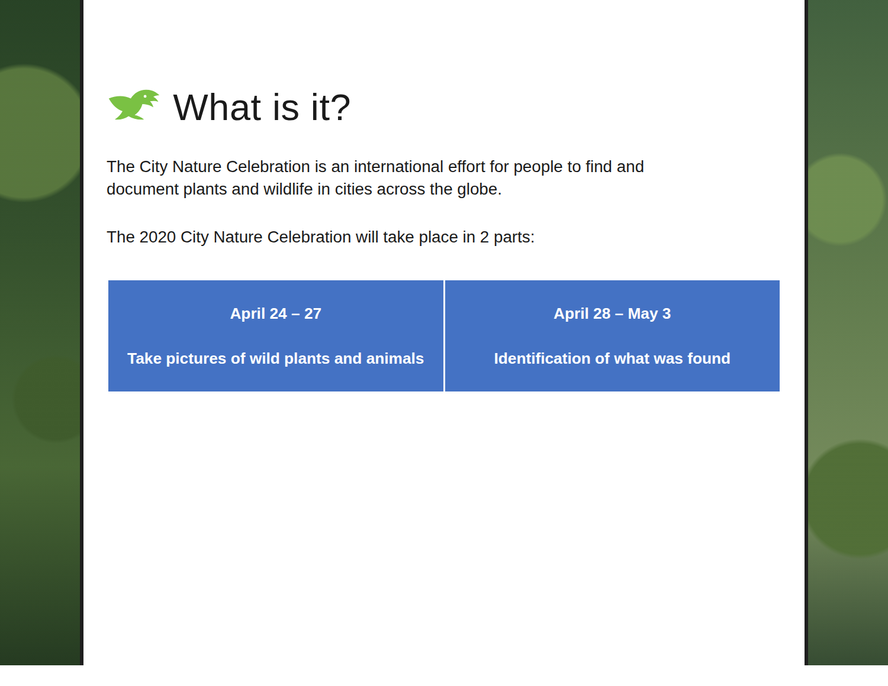What is it?
The City Nature Celebration is an international effort for people to find and document plants and wildlife in cities across the globe.
The 2020 City Nature Celebration will take place in 2 parts:
| April 24 – 27 Take pictures of wild plants and animals | April 28 – May 3 Identification of what was found |